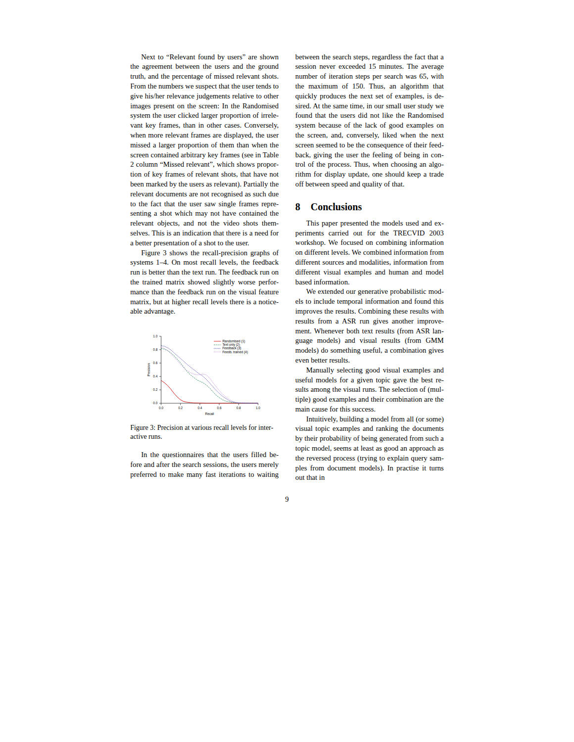Next to “Relevant found by users” are shown the agreement between the users and the ground truth, and the percentage of missed relevant shots. From the numbers we suspect that the user tends to give his/her relevance judgements relative to other images present on the screen: In the Randomised system the user clicked larger proportion of irrelevant key frames, than in other cases. Conversely, when more relevant frames are displayed, the user missed a larger proportion of them than when the screen contained arbitrary key frames (see in Table 2 column “Missed relevant”, which shows proportion of key frames of relevant shots, that have not been marked by the users as relevant). Partially the relevant documents are not recognised as such due to the fact that the user saw single frames representing a shot which may not have contained the relevant objects, and not the video shots themselves. This is an indication that there is a need for a better presentation of a shot to the user.
Figure 3 shows the recall-precision graphs of systems 1–4. On most recall levels, the feedback run is better than the text run. The feedback run on the trained matrix showed slightly worse performance than the feedback run on the visual feature matrix, but at higher recall levels there is a noticeable advantage.
0.0 0.2 0.4 0.6 0.8 1.0 0.0 0.2 0.4 0.6 0.8 1.0 Recall Presision Randomised (1) Text only (2) Feedback (3) Feedb. trained (4)
Figure 3: Precision at various recall levels for interactive runs.
In the questionnaires that the users filled before and after the search sessions, the users merely preferred to make many fast iterations to waiting between the search steps, regardless the fact that a session never exceeded 15 minutes. The average number of iteration steps per search was 65, with the maximum of 150. Thus, an algorithm that quickly produces the next set of examples, is desired. At the same time, in our small user study we found that the users did not like the Randomised system because of the lack of good examples on the screen, and, conversely, liked when the next screen seemed to be the consequence of their feedback, giving the user the feeling of being in control of the process. Thus, when choosing an algorithm for display update, one should keep a trade off between speed and quality of that.
8 Conclusions
This paper presented the models used and experiments carried out for the TRECVID 2003 workshop. We focused on combining information on different levels. We combined information from different sources and modalities, information from different visual examples and human and model based information.
We extended our generative probabilistic models to include temporal information and found this improves the results. Combining these results with results from a ASR run gives another improvement. Whenever both text results (from ASR language models) and visual results (from GMM models) do something useful, a combination gives even better results.
Manually selecting good visual examples and useful models for a given topic gave the best results among the visual runs. The selection of (multiple) good examples and their combination are the main cause for this success.
Intuitively, building a model from all (or some) visual topic examples and ranking the documents by their probability of being generated from such a topic model, seems at least as good an approach as the reversed process (trying to explain query samples from document models). In practise it turns out that in
9